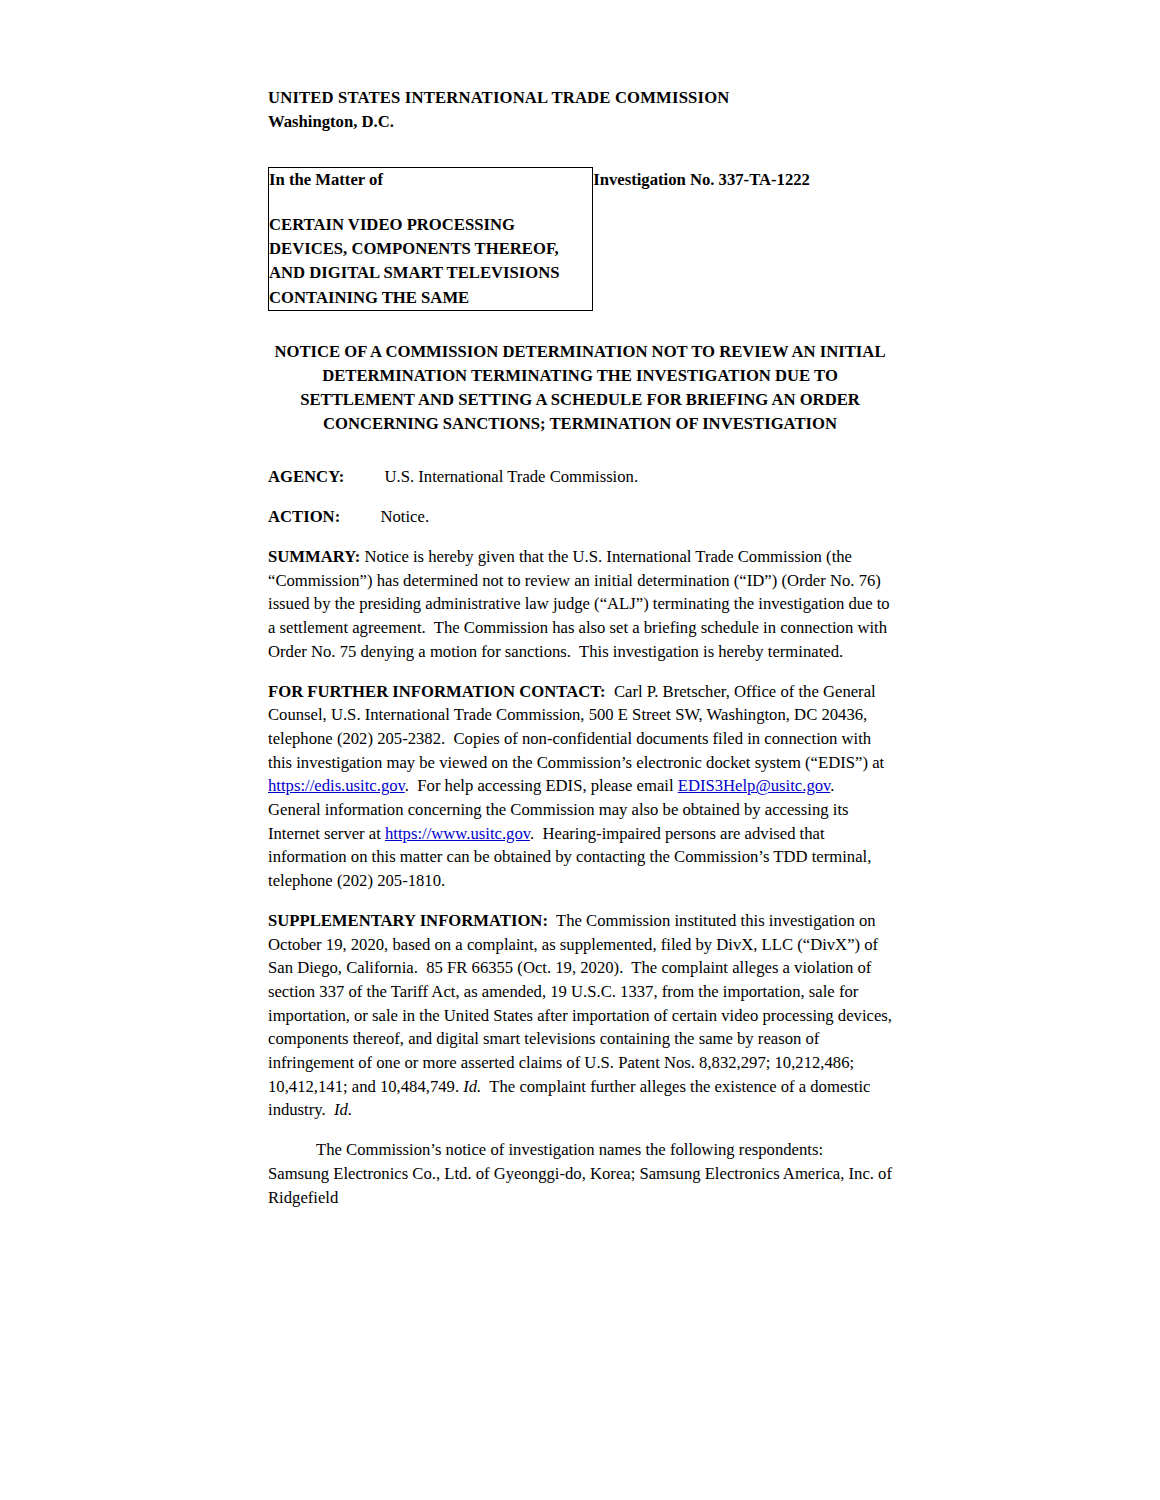UNITED STATES INTERNATIONAL TRADE COMMISSION
Washington, D.C.
| In the Matter of CERTAIN VIDEO PROCESSING DEVICES, COMPONENTS THEREOF, AND DIGITAL SMART TELEVISIONS CONTAINING THE SAME | Investigation No. 337-TA-1222 |
NOTICE OF A COMMISSION DETERMINATION NOT TO REVIEW AN INITIAL DETERMINATION TERMINATING THE INVESTIGATION DUE TO SETTLEMENT AND SETTING A SCHEDULE FOR BRIEFING AN ORDER CONCERNING SANCTIONS; TERMINATION OF INVESTIGATION
AGENCY: U.S. International Trade Commission.
ACTION: Notice.
SUMMARY: Notice is hereby given that the U.S. International Trade Commission (the “Commission”) has determined not to review an initial determination (“ID”) (Order No. 76) issued by the presiding administrative law judge (“ALJ”) terminating the investigation due to a settlement agreement. The Commission has also set a briefing schedule in connection with Order No. 75 denying a motion for sanctions. This investigation is hereby terminated.
FOR FURTHER INFORMATION CONTACT: Carl P. Bretscher, Office of the General Counsel, U.S. International Trade Commission, 500 E Street SW, Washington, DC 20436, telephone (202) 205-2382. Copies of non-confidential documents filed in connection with this investigation may be viewed on the Commission’s electronic docket system (“EDIS”) at https://edis.usitc.gov. For help accessing EDIS, please email EDIS3Help@usitc.gov. General information concerning the Commission may also be obtained by accessing its Internet server at https://www.usitc.gov. Hearing-impaired persons are advised that information on this matter can be obtained by contacting the Commission’s TDD terminal, telephone (202) 205-1810.
SUPPLEMENTARY INFORMATION: The Commission instituted this investigation on October 19, 2020, based on a complaint, as supplemented, filed by DivX, LLC (“DivX”) of San Diego, California. 85 FR 66355 (Oct. 19, 2020). The complaint alleges a violation of section 337 of the Tariff Act, as amended, 19 U.S.C. 1337, from the importation, sale for importation, or sale in the United States after importation of certain video processing devices, components thereof, and digital smart televisions containing the same by reason of infringement of one or more asserted claims of U.S. Patent Nos. 8,832,297; 10,212,486; 10,412,141; and 10,484,749. Id. The complaint further alleges the existence of a domestic industry. Id.
The Commission’s notice of investigation names the following respondents: Samsung Electronics Co., Ltd. of Gyeonggi-do, Korea; Samsung Electronics America, Inc. of Ridgefield